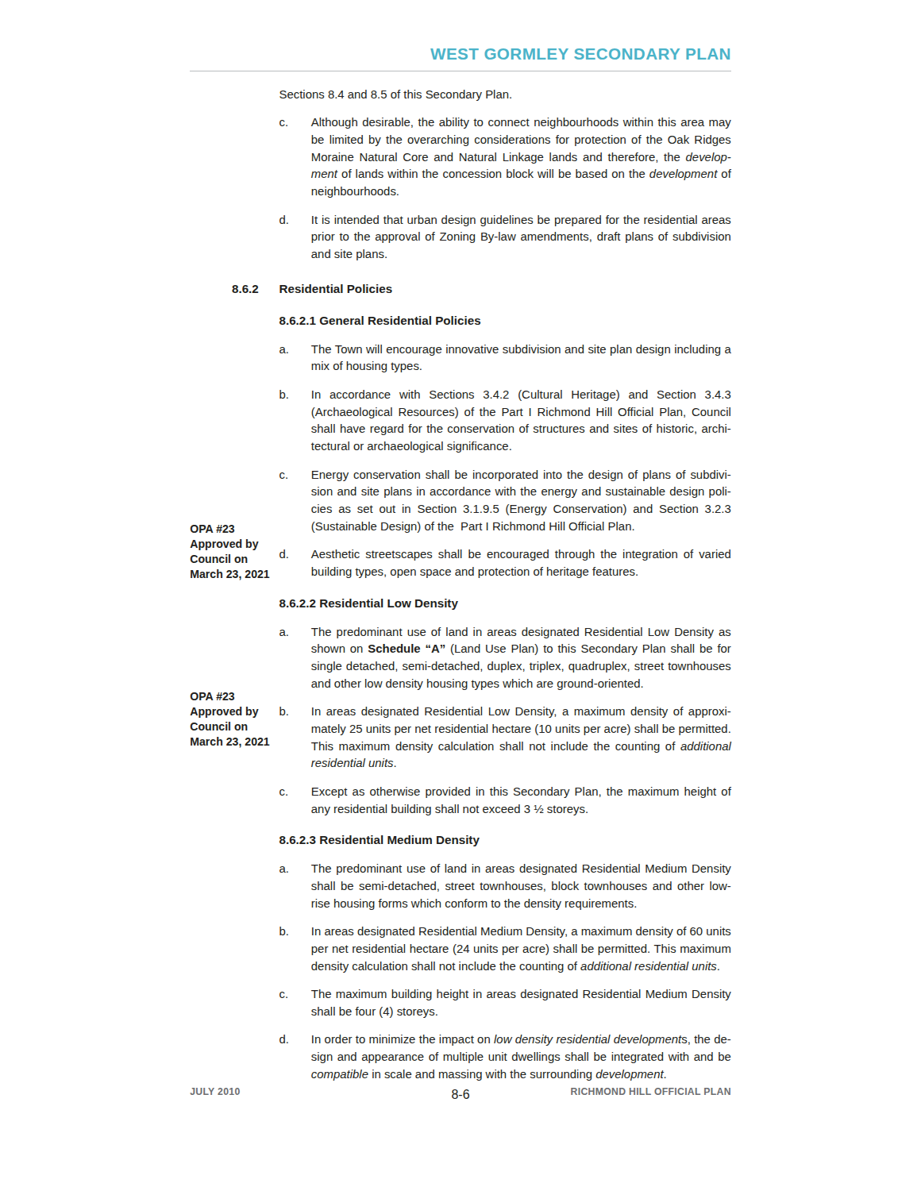West Gormley Secondary Plan
Sections 8.4 and 8.5 of this Secondary Plan.
c.
Although desirable, the ability to connect neighbourhoods within this area may be limited by the overarching considerations for protection of the Oak Ridges Moraine Natural Core and Natural Linkage lands and therefore, the development of lands within the concession block will be based on the development of neighbourhoods.
d.
It is intended that urban design guidelines be prepared for the residential areas prior to the approval of Zoning By-law amendments, draft plans of subdivision and site plans.
8.6.2 Residential Policies
8.6.2.1 General Residential Policies
a.
The Town will encourage innovative subdivision and site plan design including a mix of housing types.
b.
In accordance with Sections 3.4.2 (Cultural Heritage) and Section 3.4.3 (Archaeological Resources) of the Part I Richmond Hill Official Plan, Council shall have regard for the conservation of structures and sites of historic, architectural or archaeological significance.
c.
Energy conservation shall be incorporated into the design of plans of subdivision and site plans in accordance with the energy and sustainable design policies as set out in Section 3.1.9.5 (Energy Conservation) and Section 3.2.3 (Sustainable Design) of the Part I Richmond Hill Official Plan.
d.
Aesthetic streetscapes shall be encouraged through the integration of varied building types, open space and protection of heritage features.
8.6.2.2 Residential Low Density
a.
The predominant use of land in areas designated Residential Low Density as shown on Schedule “A” (Land Use Plan) to this Secondary Plan shall be for single detached, semi-detached, duplex, triplex, quadruplex, street townhouses and other low density housing types which are ground-oriented.
OPA #23
Approved by
Council on
March 23, 2021
b.
In areas designated Residential Low Density, a maximum density of approximately 25 units per net residential hectare (10 units per acre) shall be permitted. This maximum density calculation shall not include the counting of additional residential units.
c.
Except as otherwise provided in this Secondary Plan, the maximum height of any residential building shall not exceed 3 ½ storeys.
8.6.2.3 Residential Medium Density
a.
The predominant use of land in areas designated Residential Medium Density shall be semi-detached, street townhouses, block townhouses and other low-rise housing forms which conform to the density requirements.
OPA #23
Approved by
Council on
March 23, 2021
b.
In areas designated Residential Medium Density, a maximum density of 60 units per net residential hectare (24 units per acre) shall be permitted. This maximum density calculation shall not include the counting of additional residential units.
c.
The maximum building height in areas designated Residential Medium Density shall be four (4) storeys.
d.
In order to minimize the impact on low density residential developments, the design and appearance of multiple unit dwellings shall be integrated with and be compatible in scale and massing with the surrounding development.
July 2010
8-6
Richmond Hill Official Plan